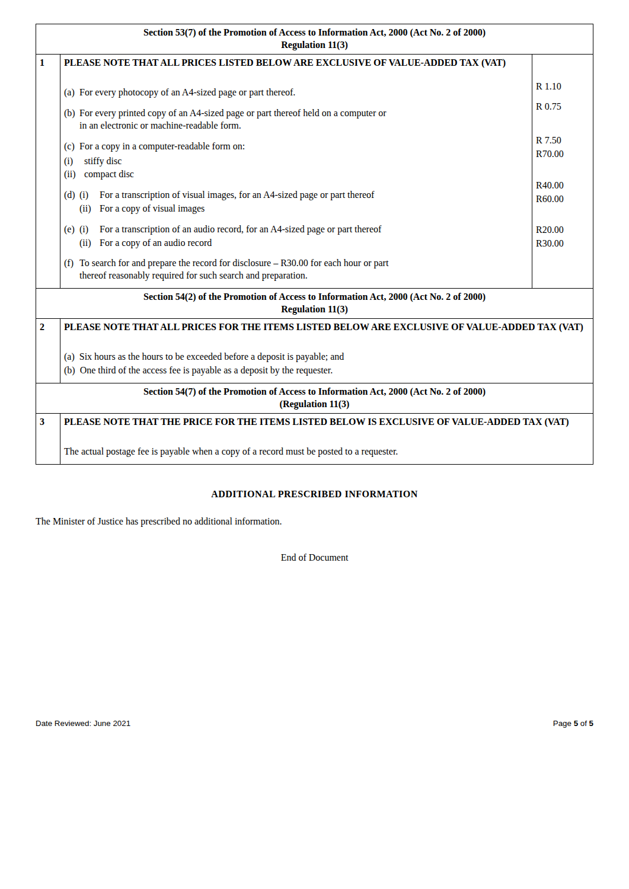| Section 53(7) of the Promotion of Access to Information Act, 2000 (Act No. 2 of 2000) Regulation 11(3) |
| 1 | PLEASE NOTE THAT ALL PRICES LISTED BELOW ARE EXCLUSIVE OF VALUE-ADDED TAX (VAT) (a) For every photocopy of an A4-sized page or part thereof. (b) For every printed copy of an A4-sized page or part thereof held on a computer or in an electronic or machine-readable form. (c) For a copy in a computer-readable form on: (i) stiffy disc (ii) compact disc (d) (i) For a transcription of visual images, for an A4-sized page or part thereof (ii) For a copy of visual images (e) (i) For a transcription of an audio record, for an A4-sized page or part thereof (ii) For a copy of an audio record (f) To search for and prepare the record for disclosure – R30.00 for each hour or part thereof reasonably required for such search and preparation. | R 1.10 R 0.75 R 7.50 R70.00 R40.00 R60.00 R20.00 R30.00 |
| Section 54(2) of the Promotion of Access to Information Act, 2000 (Act No. 2 of 2000) Regulation 11(3) |
| 2 | PLEASE NOTE THAT ALL PRICES FOR THE ITEMS LISTED BELOW ARE EXCLUSIVE OF VALUE-ADDED TAX (VAT) (a) Six hours as the hours to be exceeded before a deposit is payable; and (b) One third of the access fee is payable as a deposit by the requester. |
| Section 54(7) of the Promotion of Access to Information Act, 2000 (Act No. 2 of 2000) (Regulation 11(3) |
| 3 | PLEASE NOTE THAT THE PRICE FOR THE ITEMS LISTED BELOW IS EXCLUSIVE OF VALUE-ADDED TAX (VAT) The actual postage fee is payable when a copy of a record must be posted to a requester. |
ADDITIONAL PRESCRIBED INFORMATION
The Minister of Justice has prescribed no additional information.
End of Document
Date Reviewed: June 2021
Page 5 of 5